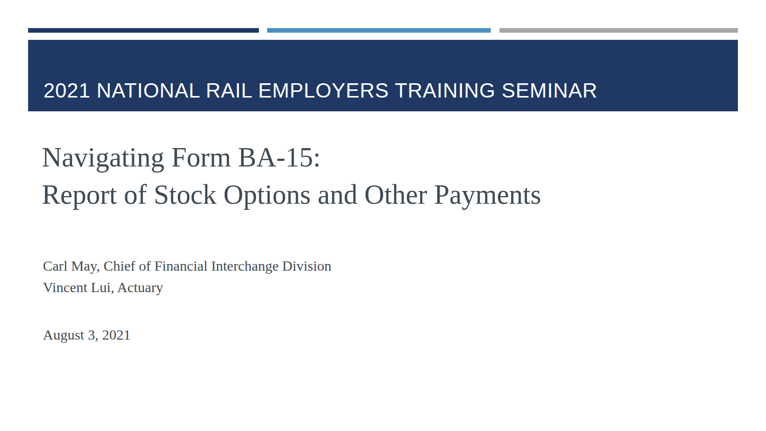2021 NATIONAL RAIL EMPLOYERS TRAINING SEMINAR
Navigating Form BA-15:
Report of Stock Options and Other Payments
Carl May, Chief of Financial Interchange Division
Vincent Lui, Actuary
August 3, 2021